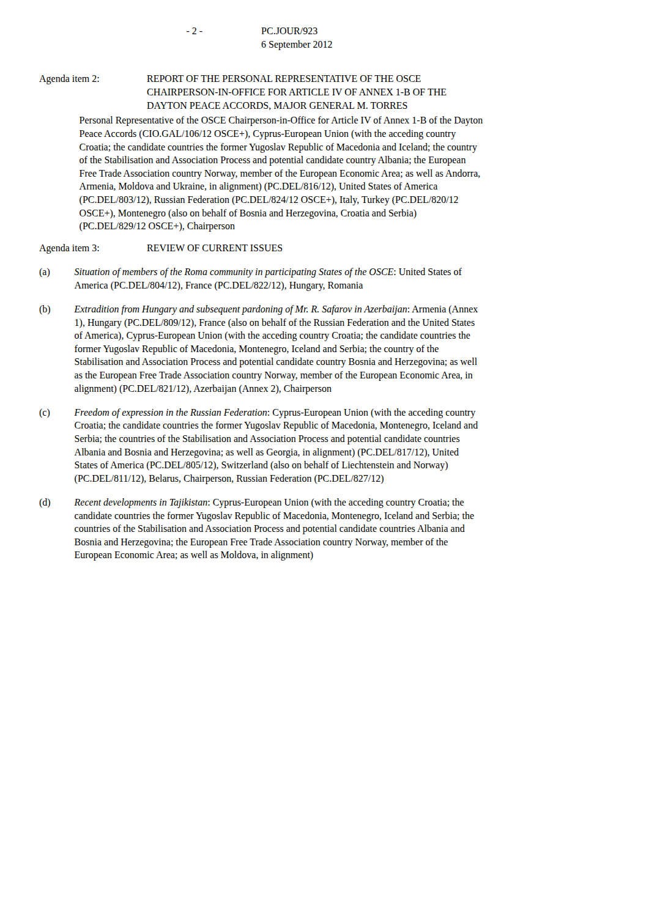- 2 -
PC.JOUR/923
6 September 2012
Agenda item 2:
REPORT OF THE PERSONAL REPRESENTATIVE OF THE OSCE CHAIRPERSON-IN-OFFICE FOR ARTICLE IV OF ANNEX 1-B OF THE DAYTON PEACE ACCORDS, MAJOR GENERAL M. TORRES
Personal Representative of the OSCE Chairperson-in-Office for Article IV of Annex 1-B of the Dayton Peace Accords (CIO.GAL/106/12 OSCE+), Cyprus-European Union (with the acceding country Croatia; the candidate countries the former Yugoslav Republic of Macedonia and Iceland; the country of the Stabilisation and Association Process and potential candidate country Albania; the European Free Trade Association country Norway, member of the European Economic Area; as well as Andorra, Armenia, Moldova and Ukraine, in alignment) (PC.DEL/816/12), United States of America (PC.DEL/803/12), Russian Federation (PC.DEL/824/12 OSCE+), Italy, Turkey (PC.DEL/820/12 OSCE+), Montenegro (also on behalf of Bosnia and Herzegovina, Croatia and Serbia) (PC.DEL/829/12 OSCE+), Chairperson
Agenda item 3:
REVIEW OF CURRENT ISSUES
(a)
Situation of members of the Roma community in participating States of the OSCE: United States of America (PC.DEL/804/12), France (PC.DEL/822/12), Hungary, Romania
(b)
Extradition from Hungary and subsequent pardoning of Mr. R. Safarov in Azerbaijan: Armenia (Annex 1), Hungary (PC.DEL/809/12), France (also on behalf of the Russian Federation and the United States of America), Cyprus-European Union (with the acceding country Croatia; the candidate countries the former Yugoslav Republic of Macedonia, Montenegro, Iceland and Serbia; the country of the Stabilisation and Association Process and potential candidate country Bosnia and Herzegovina; as well as the European Free Trade Association country Norway, member of the European Economic Area, in alignment) (PC.DEL/821/12), Azerbaijan (Annex 2), Chairperson
(c)
Freedom of expression in the Russian Federation: Cyprus-European Union (with the acceding country Croatia; the candidate countries the former Yugoslav Republic of Macedonia, Montenegro, Iceland and Serbia; the countries of the Stabilisation and Association Process and potential candidate countries Albania and Bosnia and Herzegovina; as well as Georgia, in alignment) (PC.DEL/817/12), United States of America (PC.DEL/805/12), Switzerland (also on behalf of Liechtenstein and Norway) (PC.DEL/811/12), Belarus, Chairperson, Russian Federation (PC.DEL/827/12)
(d)
Recent developments in Tajikistan: Cyprus-European Union (with the acceding country Croatia; the candidate countries the former Yugoslav Republic of Macedonia, Montenegro, Iceland and Serbia; the countries of the Stabilisation and Association Process and potential candidate countries Albania and Bosnia and Herzegovina; the European Free Trade Association country Norway, member of the European Economic Area; as well as Moldova, in alignment)